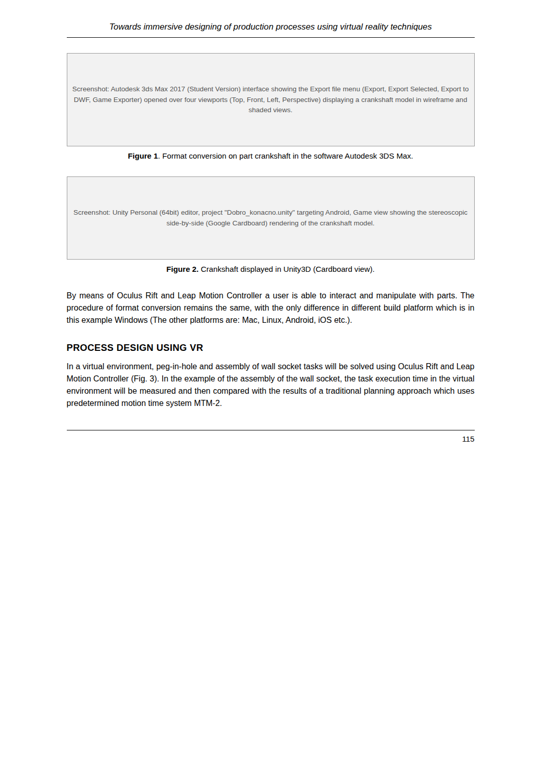Towards immersive designing of production processes using virtual reality techniques
Screenshot: Autodesk 3ds Max 2017 (Student Version) interface showing the Export file menu (Export, Export Selected, Export to DWF, Game Exporter) opened over four viewports (Top, Front, Left, Perspective) displaying a crankshaft model in wireframe and shaded views.
Figure 1. Format conversion on part crankshaft in the software Autodesk 3DS Max.
Screenshot: Unity Personal (64bit) editor, project "Dobro_konacno.unity" targeting Android, Game view showing the stereoscopic side-by-side (Google Cardboard) rendering of the crankshaft model.
Figure 2. Crankshaft displayed in Unity3D (Cardboard view).
By means of Oculus Rift and Leap Motion Controller a user is able to interact and manipulate with parts. The procedure of format conversion remains the same, with the only difference in different build platform which is in this example Windows (The other platforms are: Mac, Linux, Android, iOS etc.).
PROCESS DESIGN USING VR
In a virtual environment, peg-in-hole and assembly of wall socket tasks will be solved using Oculus Rift and Leap Motion Controller (Fig. 3). In the example of the assembly of the wall socket, the task execution time in the virtual environment will be measured and then compared with the results of a traditional planning approach which uses predetermined motion time system MTM-2.
115